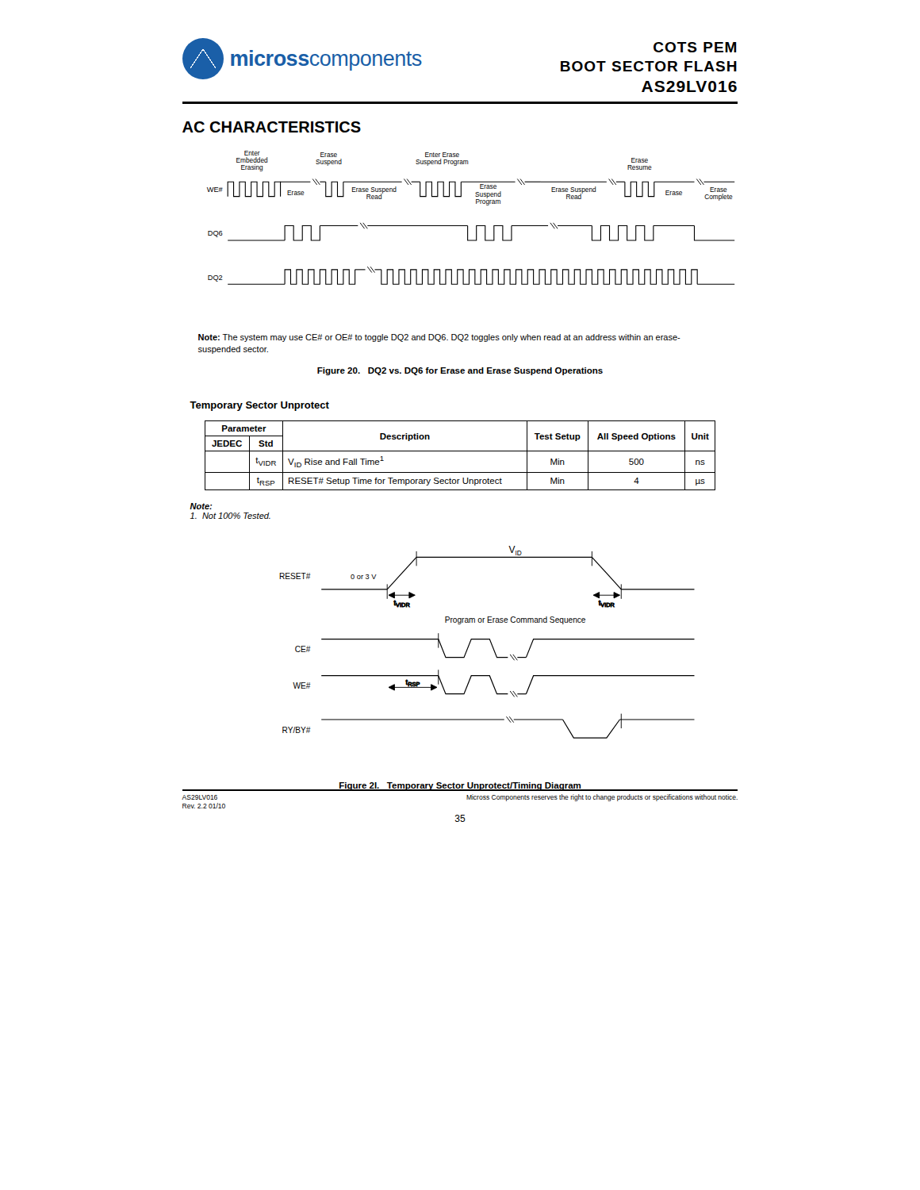micross components
COTS PEM
BOOT SECTOR FLASH
AS29LV016
AC CHARACTERISTICS
Enter Embedded Erasing Erase Suspend Enter Erase Suspend Program Erase Resume WE# DQ6 DQ2 Erase Erase Suspend Read Erase Suspend Program Erase Suspend Read Erase Erase Complete
Note: The system may use CE# or OE# to toggle DQ2 and DQ6. DQ2 toggles only when read at an address within an erase-suspended sector.
Figure 20. DQ2 vs. DQ6 for Erase and Erase Suspend Operations
Temporary Sector Unprotect
| Parameter | Description | Test Setup | All Speed Options | Unit |
| --- | --- | --- | --- | --- |
| JEDEC | Std |
| | t VIDR | V ID Rise and Fall Time 1 | Min | 500 | ns |
| | t RSP | RESET# Setup Time for Temporary Sector Unprotect | Min | 4 | µs |
Note:
1. Not 100% Tested.
RESET# CE# WE# RY/BY# 0 or 3 V VID tVIDR tVIDR Program or Erase Command Sequence tRSP
Figure 2I. Temporary Sector Unprotect/Timing Diagram
AS29LV016
Rev. 2.2 01/10
Micross Components reserves the right to change products or specifications without notice.
35